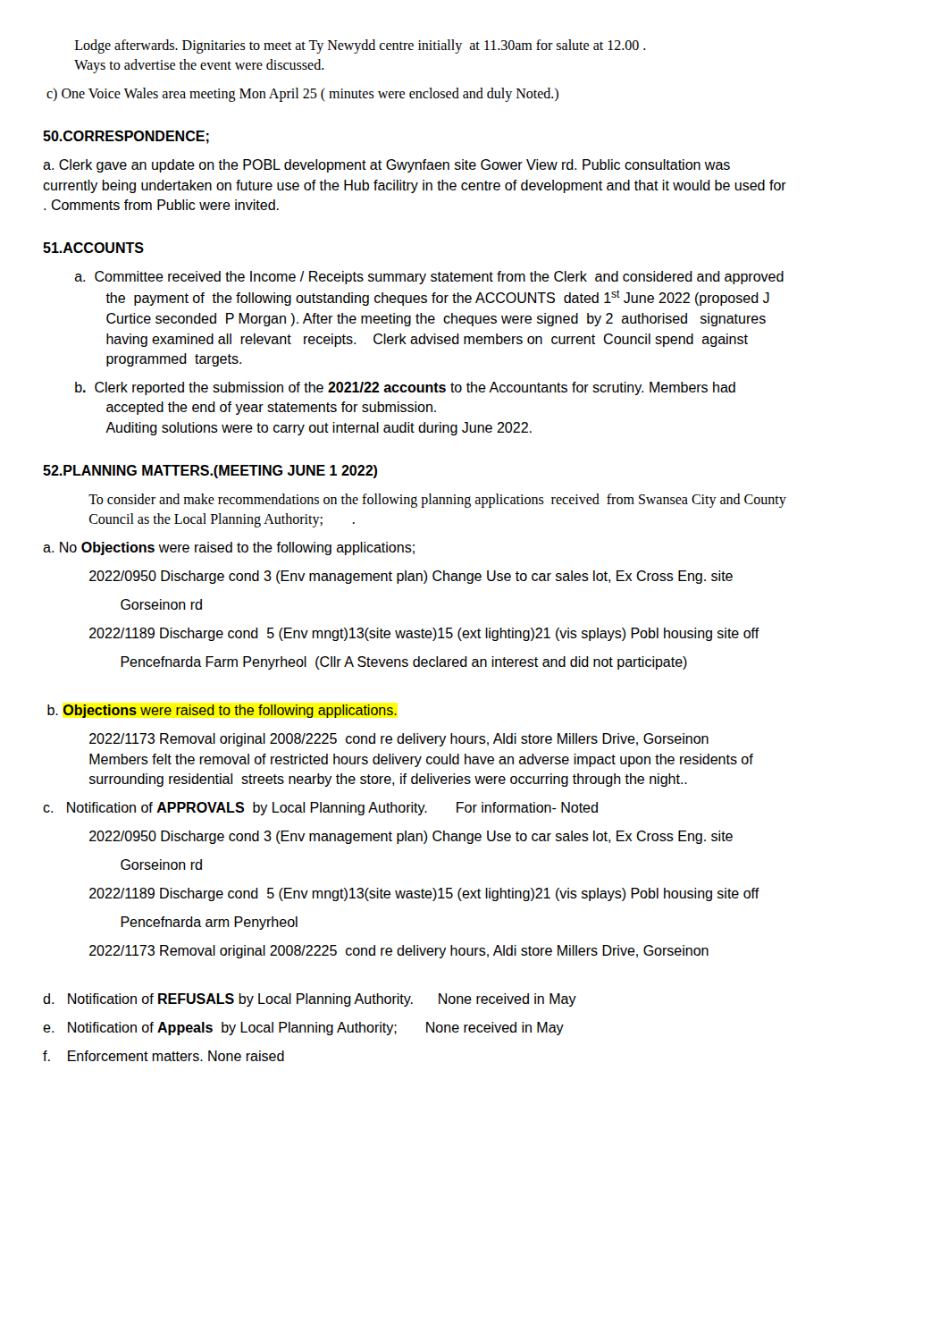Lodge afterwards. Dignitaries to meet at Ty Newydd centre initially at 11.30am for salute at 12.00 .
Ways to advertise the event were discussed.
c) One Voice Wales area meeting Mon April 25 ( minutes were enclosed and duly Noted.)
50.CORRESPONDENCE;
a. Clerk gave an update on the POBL development at Gwynfaen site Gower View rd. Public consultation was currently being undertaken on future use of the Hub facilitry in the centre of development and that it would be used for . Comments from Public were invited.
51.ACCOUNTS
a. Committee received the Income / Receipts summary statement from the Clerk and considered and approved the payment of the following outstanding cheques for the ACCOUNTS dated 1st June 2022 (proposed J Curtice seconded P Morgan ). After the meeting the cheques were signed by 2 authorised signatures having examined all relevant receipts. Clerk advised members on current Council spend against programmed targets.
b. Clerk reported the submission of the 2021/22 accounts to the Accountants for scrutiny. Members had accepted the end of year statements for submission.
Auditing solutions were to carry out internal audit during June 2022.
52.PLANNING MATTERS.(MEETING JUNE 1 2022)
To consider and make recommendations on the following planning applications received from Swansea City and County Council as the Local Planning Authority; .
a. No Objections were raised to the following applications;
2022/0950 Discharge cond 3 (Env management plan) Change Use to car sales lot, Ex Cross Eng. site
Gorseinon rd
2022/1189 Discharge cond 5 (Env mngt)13(site waste)15 (ext lighting)21 (vis splays) Pobl housing site off
Pencefnarda Farm Penyrheol (Cllr A Stevens declared an interest and did not participate)
b. Objections were raised to the following applications.
2022/1173 Removal original 2008/2225 cond re delivery hours, Aldi store Millers Drive, Gorseinon
Members felt the removal of restricted hours delivery could have an adverse impact upon the residents of surrounding residential streets nearby the store, if deliveries were occurring through the night..
c. Notification of APPROVALS by Local Planning Authority. For information- Noted
2022/0950 Discharge cond 3 (Env management plan) Change Use to car sales lot, Ex Cross Eng. site
Gorseinon rd
2022/1189 Discharge cond 5 (Env mngt)13(site waste)15 (ext lighting)21 (vis splays) Pobl housing site off
Pencefnarda arm Penyrheol
2022/1173 Removal original 2008/2225 cond re delivery hours, Aldi store Millers Drive, Gorseinon
d. Notification of REFUSALS by Local Planning Authority. None received in May
e. Notification of Appeals by Local Planning Authority; None received in May
f. Enforcement matters. None raised